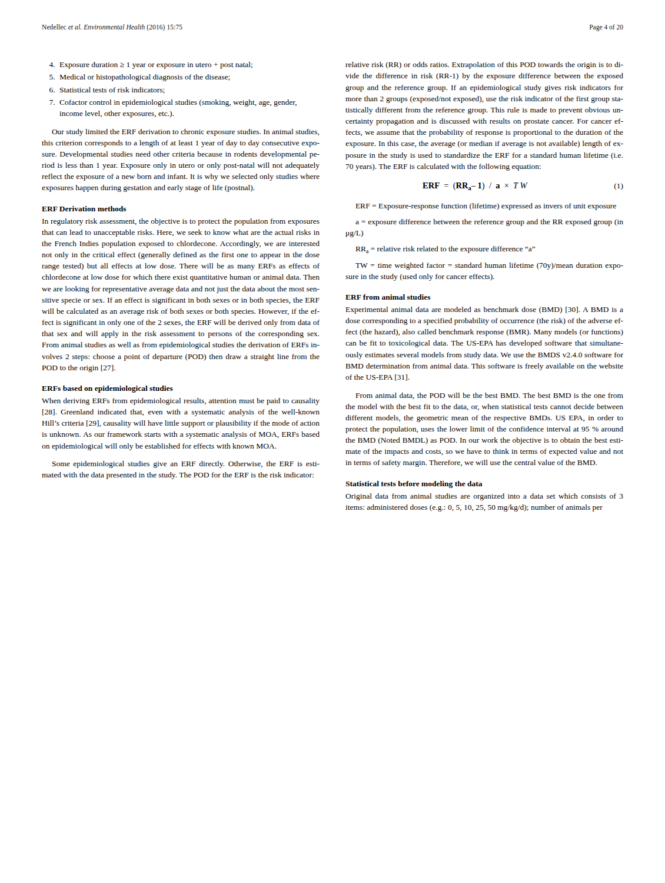Nedellec et al. Environmental Health (2016) 15:75
Page 4 of 20
Exposure duration ≥ 1 year or exposure in utero + post natal;
Medical or histopathological diagnosis of the disease;
Statistical tests of risk indicators;
Cofactor control in epidemiological studies (smoking, weight, age, gender, income level, other exposures, etc.).
Our study limited the ERF derivation to chronic exposure studies. In animal studies, this criterion corresponds to a length of at least 1 year of day to day consecutive exposure. Developmental studies need other criteria because in rodents developmental period is less than 1 year. Exposure only in utero or only post-natal will not adequately reflect the exposure of a new born and infant. It is why we selected only studies where exposures happen during gestation and early stage of life (postnal).
ERF Derivation methods
In regulatory risk assessment, the objective is to protect the population from exposures that can lead to unacceptable risks. Here, we seek to know what are the actual risks in the French Indies population exposed to chlordecone. Accordingly, we are interested not only in the critical effect (generally defined as the first one to appear in the dose range tested) but all effects at low dose. There will be as many ERFs as effects of chlordecone at low dose for which there exist quantitative human or animal data. Then we are looking for representative average data and not just the data about the most sensitive specie or sex. If an effect is significant in both sexes or in both species, the ERF will be calculated as an average risk of both sexes or both species. However, if the effect is significant in only one of the 2 sexes, the ERF will be derived only from data of that sex and will apply in the risk assessment to persons of the corresponding sex. From animal studies as well as from epidemiological studies the derivation of ERFs involves 2 steps: choose a point of departure (POD) then draw a straight line from the POD to the origin [27].
ERFs based on epidemiological studies
When deriving ERFs from epidemiological results, attention must be paid to causality [28]. Greenland indicated that, even with a systematic analysis of the well-known Hill’s criteria [29], causality will have little support or plausibility if the mode of action is unknown. As our framework starts with a systematic analysis of MOA, ERFs based on epidemiological will only be established for effects with known MOA.
Some epidemiological studies give an ERF directly. Otherwise, the ERF is estimated with the data presented in the study. The POD for the ERF is the risk indicator:
relative risk (RR) or odds ratios. Extrapolation of this POD towards the origin is to divide the difference in risk (RR-1) by the exposure difference between the exposed group and the reference group. If an epidemiological study gives risk indicators for more than 2 groups (exposed/not exposed), use the risk indicator of the first group statistically different from the reference group. This rule is made to prevent obvious uncertainty propagation and is discussed with results on prostate cancer. For cancer effects, we assume that the probability of response is proportional to the duration of the exposure. In this case, the average (or median if average is not available) length of exposure in the study is used to standardize the ERF for a standard human lifetime (i.e. 70 years). The ERF is calculated with the following equation:
ERF = (RRa– 1) / a × T W
(1)
ERF = Exposure-response function (lifetime) expressed as invers of unit exposure
a = exposure difference between the reference group and the RR exposed group (in μg/L)
RRa = relative risk related to the exposure difference “a”
TW = time weighted factor = standard human lifetime (70y)/mean duration exposure in the study (used only for cancer effects).
ERF from animal studies
Experimental animal data are modeled as benchmark dose (BMD) [30]. A BMD is a dose corresponding to a specified probability of occurrence (the risk) of the adverse effect (the hazard), also called benchmark response (BMR). Many models (or functions) can be fit to toxicological data. The US-EPA has developed software that simultaneously estimates several models from study data. We use the BMDS v2.4.0 software for BMD determination from animal data. This software is freely available on the website of the US-EPA [31].
From animal data, the POD will be the best BMD. The best BMD is the one from the model with the best fit to the data, or, when statistical tests cannot decide between different models, the geometric mean of the respective BMDs. US EPA, in order to protect the population, uses the lower limit of the confidence interval at 95 % around the BMD (Noted BMDL) as POD. In our work the objective is to obtain the best estimate of the impacts and costs, so we have to think in terms of expected value and not in terms of safety margin. Therefore, we will use the central value of the BMD.
Statistical tests before modeling the data
Original data from animal studies are organized into a data set which consists of 3 items: administered doses (e.g.: 0, 5, 10, 25, 50 mg/kg/d); number of animals per